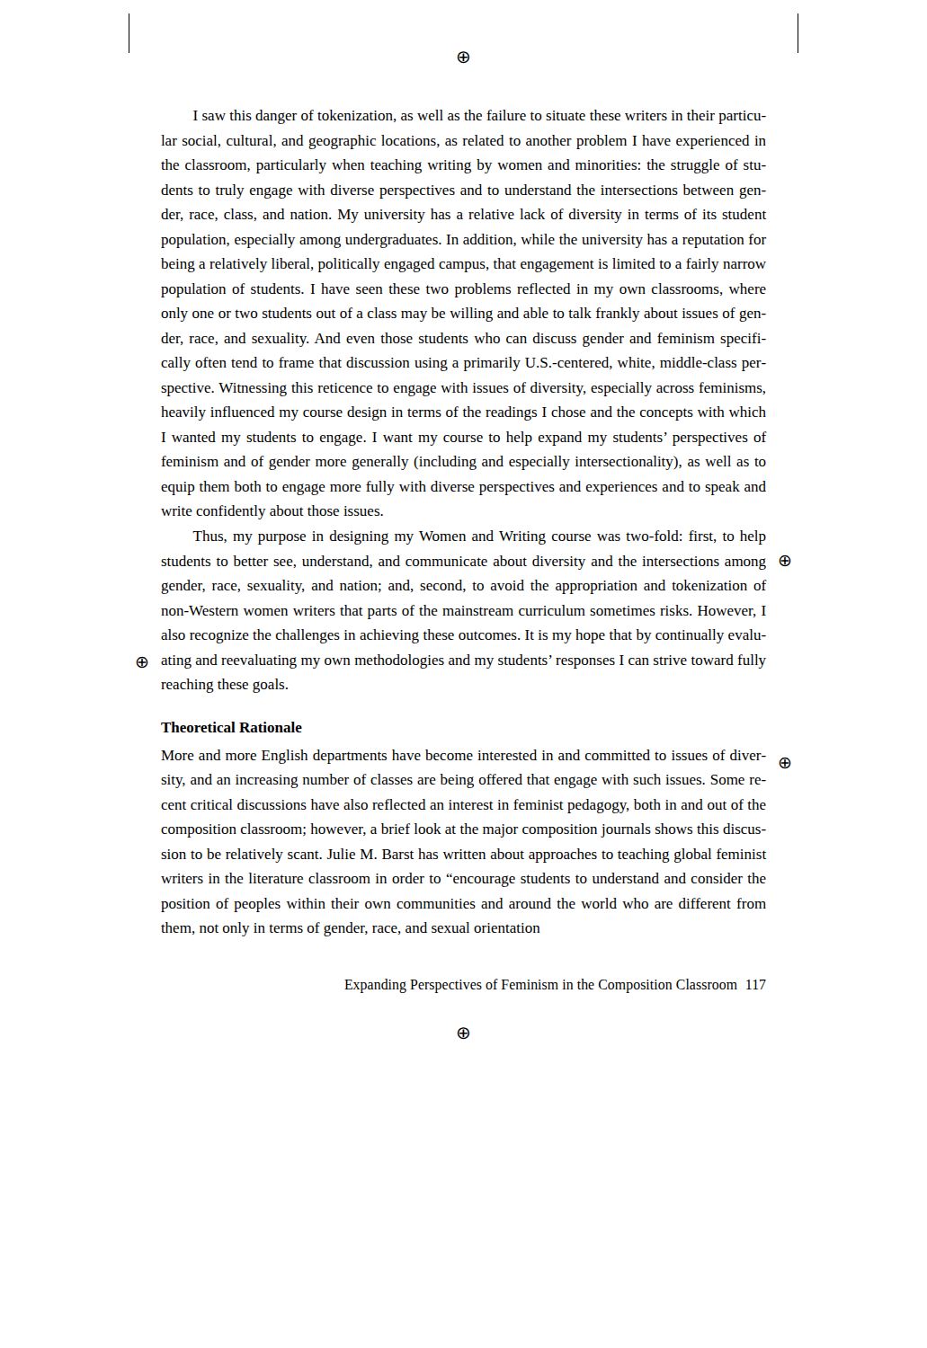⊕
⊕ ⊕ ⊕
I saw this danger of tokenization, as well as the failure to situate these writers in their particular social, cultural, and geographic locations, as related to another problem I have experienced in the classroom, particularly when teaching writing by women and minorities: the struggle of students to truly engage with diverse perspectives and to understand the intersections between gender, race, class, and nation. My university has a relative lack of diversity in terms of its student population, especially among undergraduates. In addition, while the university has a reputation for being a relatively liberal, politically engaged campus, that engagement is limited to a fairly narrow population of students. I have seen these two problems reflected in my own classrooms, where only one or two students out of a class may be willing and able to talk frankly about issues of gender, race, and sexuality. And even those students who can discuss gender and feminism specifically often tend to frame that discussion using a primarily U.S.-centered, white, middle-class perspective. Witnessing this reticence to engage with issues of diversity, especially across feminisms, heavily influenced my course design in terms of the readings I chose and the concepts with which I wanted my students to engage. I want my course to help expand my students’ perspectives of feminism and of gender more generally (including and especially intersectionality), as well as to equip them both to engage more fully with diverse perspectives and experiences and to speak and write confidently about those issues.
Thus, my purpose in designing my Women and Writing course was two-fold: first, to help students to better see, understand, and communicate about diversity and the intersections among gender, race, sexuality, and nation; and, second, to avoid the appropriation and tokenization of non-Western women writers that parts of the mainstream curriculum sometimes risks. However, I also recognize the challenges in achieving these outcomes. It is my hope that by continually evaluating and reevaluating my own methodologies and my students’ responses I can strive toward fully reaching these goals.
Theoretical Rationale
More and more English departments have become interested in and committed to issues of diversity, and an increasing number of classes are being offered that engage with such issues. Some recent critical discussions have also reflected an interest in feminist pedagogy, both in and out of the composition classroom; however, a brief look at the major composition journals shows this discussion to be relatively scant. Julie M. Barst has written about approaches to teaching global feminist writers in the literature classroom in order to “encourage students to understand and consider the position of peoples within their own communities and around the world who are different from them, not only in terms of gender, race, and sexual orientation
Expanding Perspectives of Feminism in the Composition Classroom117
⊕